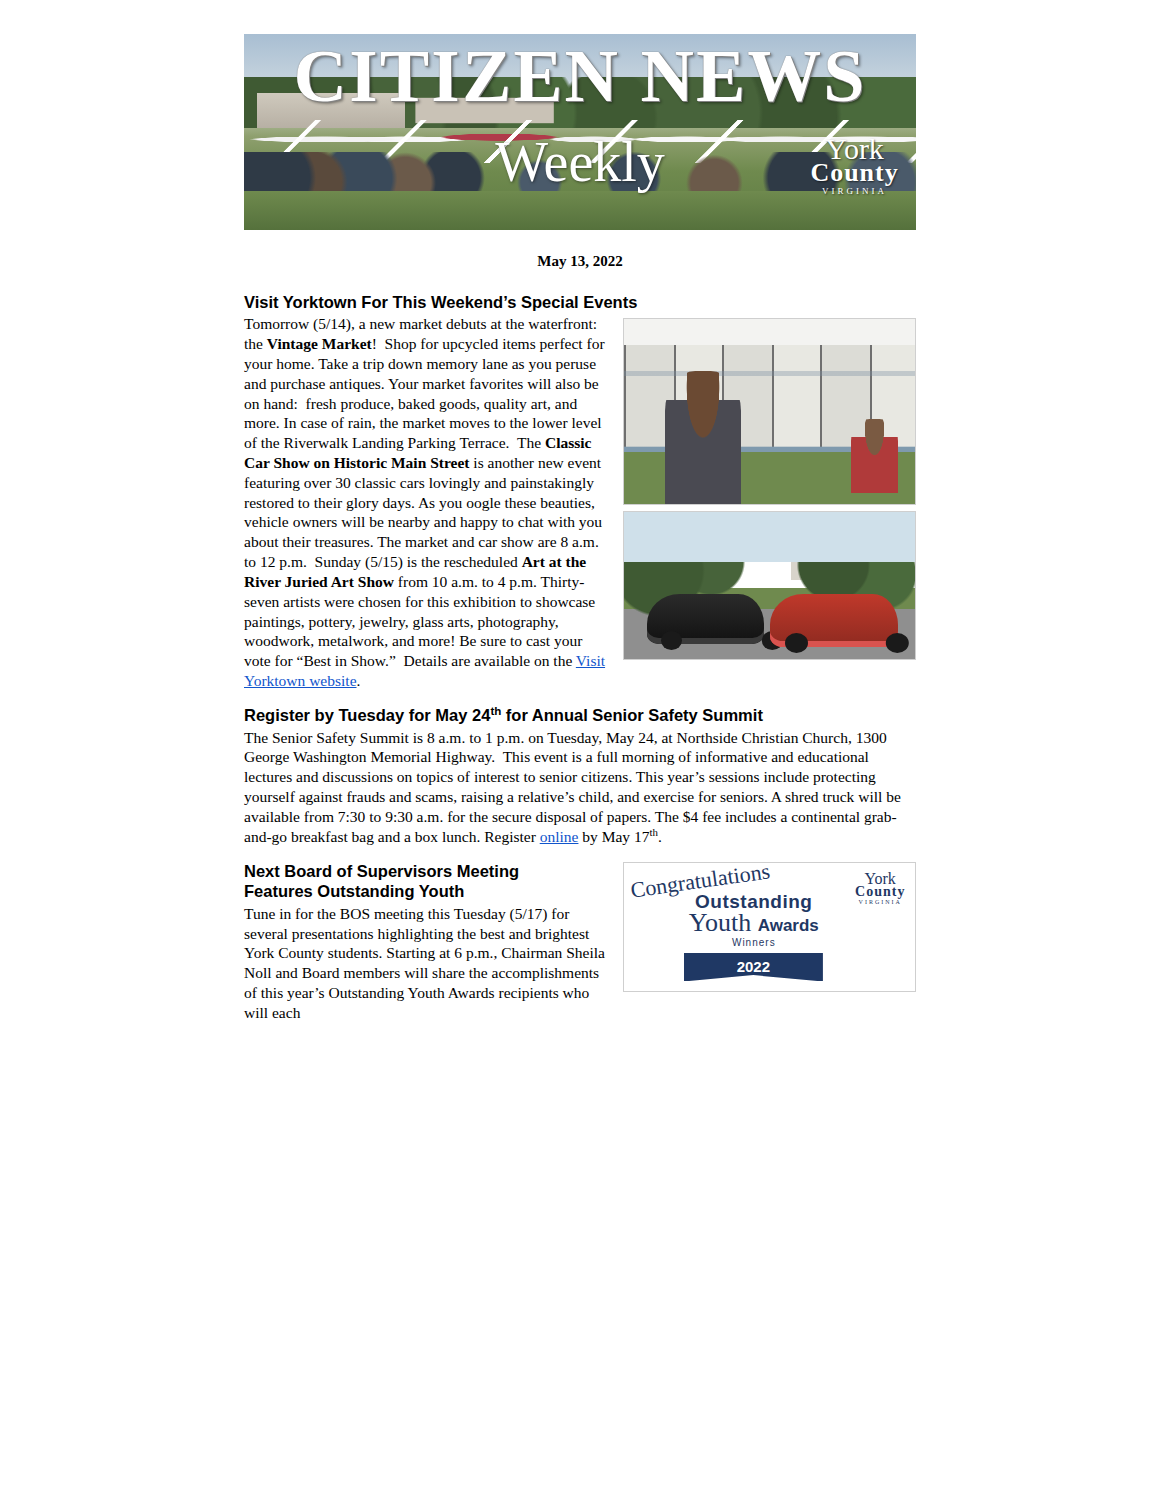CITIZEN NEWS
Weekly
York County VIRGINIA
May 13, 2022
Visit Yorktown For This Weekend’s Special Events
Tomorrow (5/14), a new market debuts at the waterfront: the Vintage Market! Shop for upcycled items perfect for your home. Take a trip down memory lane as you peruse and purchase antiques. Your market favorites will also be on hand: fresh produce, baked goods, quality art, and more. In case of rain, the market moves to the lower level of the Riverwalk Landing Parking Terrace. The Classic Car Show on Historic Main Street is another new event featuring over 30 classic cars lovingly and painstakingly restored to their glory days. As you oogle these beauties, vehicle owners will be nearby and happy to chat with you about their treasures. The market and car show are 8 a.m. to 12 p.m. Sunday (5/15) is the rescheduled Art at the River Juried Art Show from 10 a.m. to 4 p.m. Thirty-seven artists were chosen for this exhibition to showcase paintings, pottery, jewelry, glass arts, photography, woodwork, metalwork, and more! Be sure to cast your vote for “Best in Show.” Details are available on the Visit Yorktown website.
Register by Tuesday for May 24th for Annual Senior Safety Summit
The Senior Safety Summit is 8 a.m. to 1 p.m. on Tuesday, May 24, at Northside Christian Church, 1300 George Washington Memorial Highway. This event is a full morning of informative and educational lectures and discussions on topics of interest to senior citizens. This year’s sessions include protecting yourself against frauds and scams, raising a relative’s child, and exercise for seniors. A shred truck will be available from 7:30 to 9:30 a.m. for the secure disposal of papers. The $4 fee includes a continental grab-and-go breakfast bag and a box lunch. Register online by May 17th.
Congratulations
York County VIRGINIA
Outstanding Youth Awards Winners
2022
Next Board of Supervisors Meeting
Features Outstanding Youth
Tune in for the BOS meeting this Tuesday (5/17) for several presentations highlighting the best and brightest York County students. Starting at 6 p.m., Chairman Sheila Noll and Board members will share the accomplishments of this year’s Outstanding Youth Awards recipients who will each